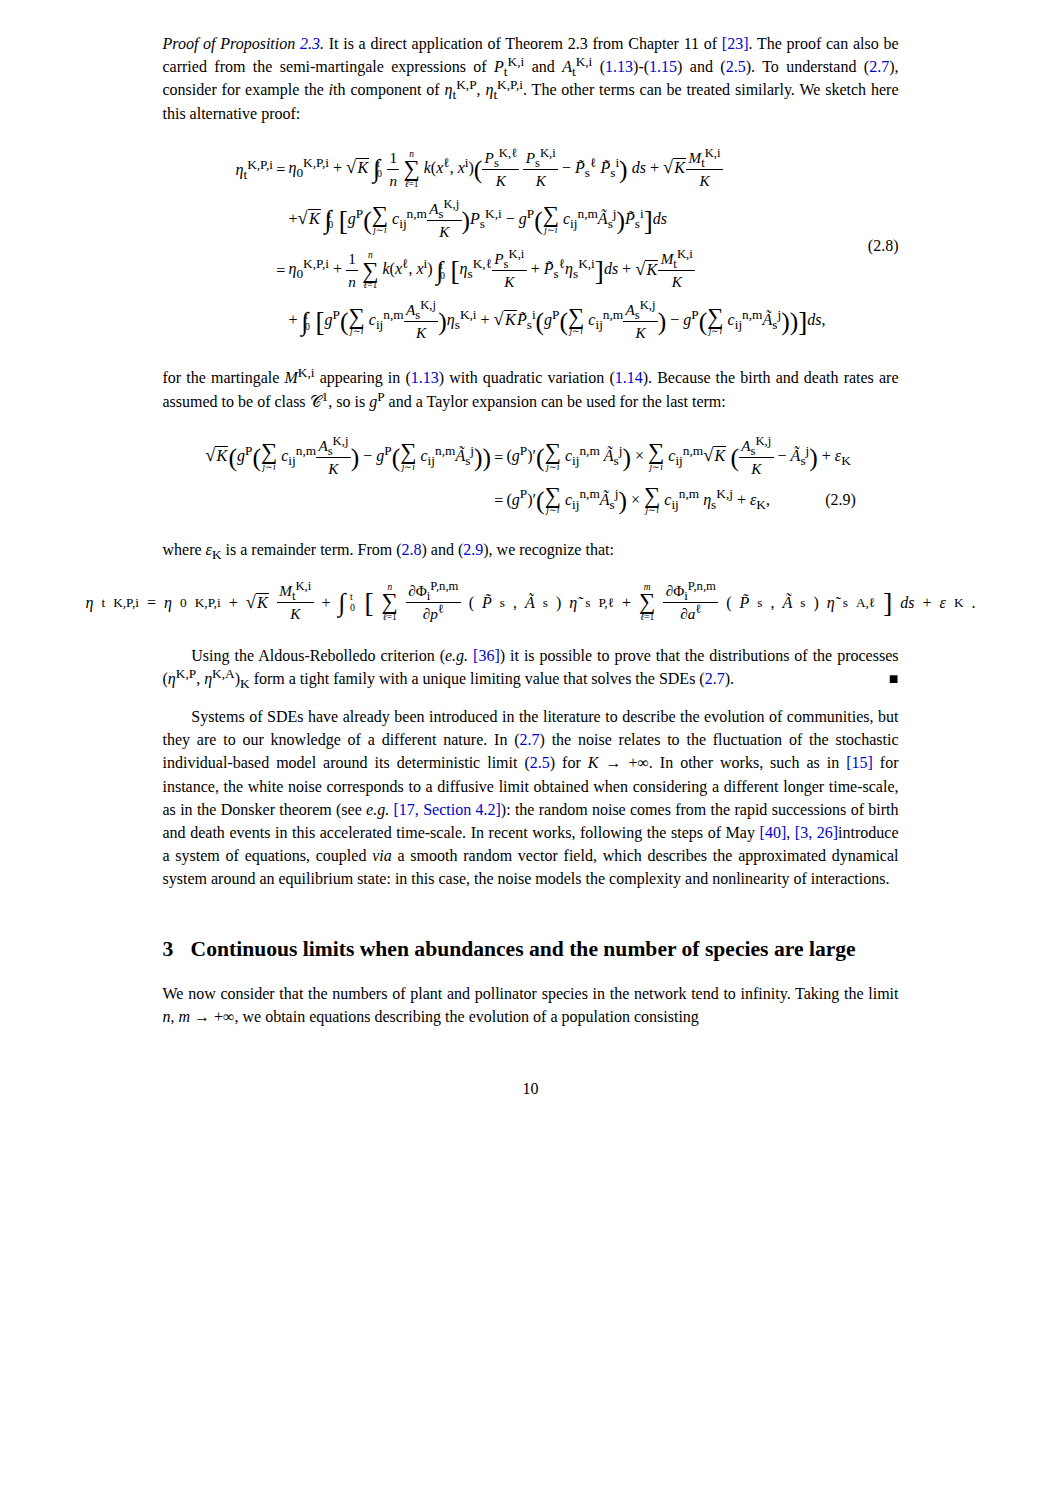Proof of Proposition 2.3. It is a direct application of Theorem 2.3 from Chapter 11 of [23]. The proof can also be carried from the semi-martingale expressions of PtK,i and AtK,i (1.13)-(1.15) and (2.5). To understand (2.7), consider for example the ith component of ηtK,P, ηtK,P,i. The other terms can be treated similarly. We sketch here this alternative proof:
| η t K,P,i | = | η 0 K,P,i + √ K ∫ t 0 1 n n ∑ ℓ =1 k ( x ℓ , x i ) ( P s K,ℓ K P s K,i K − P̃ s ℓ P̃ s i ) ds + √ K M t K,i K |
| | | + √ K ∫ t 0 [ g P ( ∑ j ∼ i c ij n,m A s K,j K ) P s K,i − g P ( ∑ j ∼ i c ij n,m Ã s j ) P̃ s i ] ds |
| | = | η 0 K,P,i + 1 n n ∑ ℓ =1 k ( x ℓ , x i ) ∫ t 0 [ η s K,ℓ P s K,i K + P̃ s ℓ η s K,i ] ds + √ K M t K,i K |
| | | + ∫ t 0 [ g P ( ∑ j ∼ i c ij n,m A s K,j K ) η s K,i + √ K P̃ s i ( g P ( ∑ j ∼ i c ij n,m A s K,j K ) − g P ( ∑ j ∼ i c ij n,m Ã s j ) ) ] ds , |
(2.8)
for the martingale MK,i appearing in (1.13) with quadratic variation (1.14). Because the birth and death rates are assumed to be of class 𝒞1, so is gP and a Taylor expansion can be used for the last term:
| √ K ( g P ( ∑ j ∼ i c ij n,m A s K,j K ) − g P ( ∑ j ∼ i c ij n,m Ã s j ) ) | = | ( g P )′ ( ∑ j ∼ i c ij n,m Ã s j ) × ∑ j ∼ i c ij n,m √ K ( A s K,j K − Ã s j ) + ε K |
| | = | ( g P )′ ( ∑ j ∼ i c ij n,m Ã s j ) × ∑ j ∼ i c ij n,m η s K,j + ε K , (2.9) |
where εK is a remainder term. From (2.8) and (2.9), we recognize that:
ηtK,P,i = η0K,P,i + √K MtK,i K + ∫t 0 [n∑ℓ=1 ∂ΦiP,n,m∂pℓ(P̃s, Ãs)η̃sP,ℓ + m∑ℓ=1 ∂ΦiP,n,m∂aℓ(P̃s, Ãs)η̃sA,ℓ] ds + εK.
Using the Aldous-Rebolledo criterion (e.g. [36]) it is possible to prove that the distributions of the processes (ηK,P, ηK,A)K form a tight family with a unique limiting value that solves the SDEs (2.7). ■
Systems of SDEs have already been introduced in the literature to describe the evolution of communities, but they are to our knowledge of a different nature. In (2.7) the noise relates to the fluctuation of the stochastic individual-based model around its deterministic limit (2.5) for K → +∞. In other works, such as in [15] for instance, the white noise corresponds to a diffusive limit obtained when considering a different longer time-scale, as in the Donsker theorem (see e.g. [17, Section 4.2]): the random noise comes from the rapid successions of birth and death events in this accelerated time-scale. In recent works, following the steps of May [40], [3, 26] introduce a system of equations, coupled via a smooth random vector field, which describes the approximated dynamical system around an equilibrium state: in this case, the noise models the complexity and nonlinearity of interactions.
3 Continuous limits when abundances and the number of species are large
We now consider that the numbers of plant and pollinator species in the network tend to infinity. Taking the limit n, m → +∞, we obtain equations describing the evolution of a population consisting
10